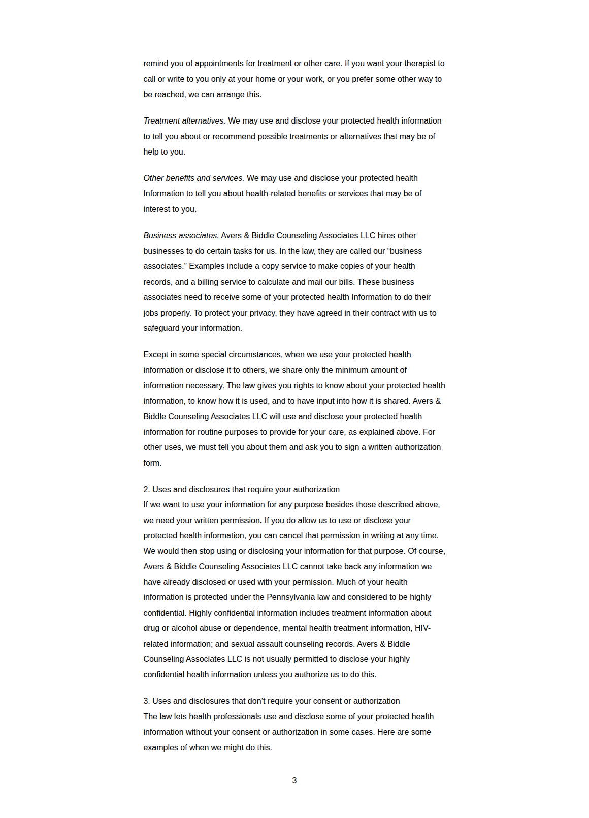remind you of appointments for treatment or other care. If you want your therapist to call or write to you only at your home or your work, or you prefer some other way to be reached, we can arrange this.
Treatment alternatives. We may use and disclose your protected health information to tell you about or recommend possible treatments or alternatives that may be of help to you.
Other benefits and services. We may use and disclose your protected health Information to tell you about health-related benefits or services that may be of interest to you.
Business associates. Avers & Biddle Counseling Associates LLC hires other businesses to do certain tasks for us. In the law, they are called our “business associates.” Examples include a copy service to make copies of your health records, and a billing service to calculate and mail our bills. These business associates need to receive some of your protected health Information to do their jobs properly. To protect your privacy, they have agreed in their contract with us to safeguard your information.
Except in some special circumstances, when we use your protected health information or disclose it to others, we share only the minimum amount of information necessary. The law gives you rights to know about your protected health information, to know how it is used, and to have input into how it is shared. Avers & Biddle Counseling Associates LLC will use and disclose your protected health information for routine purposes to provide for your care, as explained above. For other uses, we must tell you about them and ask you to sign a written authorization form.
2. Uses and disclosures that require your authorization
If we want to use your information for any purpose besides those described above, we need your written permission. If you do allow us to use or disclose your protected health information, you can cancel that permission in writing at any time. We would then stop using or disclosing your information for that purpose. Of course, Avers & Biddle Counseling Associates LLC cannot take back any information we have already disclosed or used with your permission. Much of your health information is protected under the Pennsylvania law and considered to be highly confidential. Highly confidential information includes treatment information about drug or alcohol abuse or dependence, mental health treatment information, HIV-related information; and sexual assault counseling records. Avers & Biddle Counseling Associates LLC is not usually permitted to disclose your highly confidential health information unless you authorize us to do this.
3. Uses and disclosures that don’t require your consent or authorization
The law lets health professionals use and disclose some of your protected health information without your consent or authorization in some cases. Here are some examples of when we might do this.
3